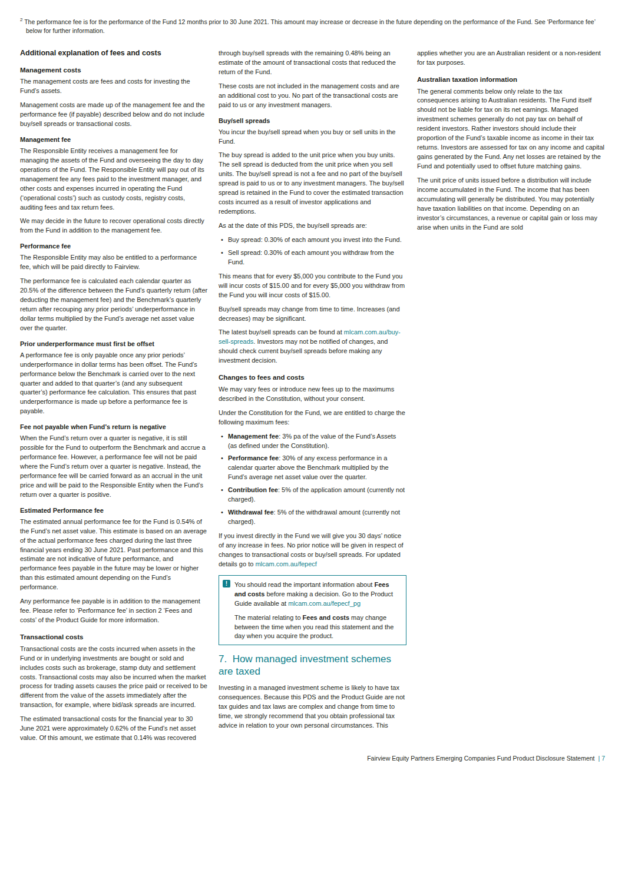2 The performance fee is for the performance of the Fund 12 months prior to 30 June 2021. This amount may increase or decrease in the future depending on the performance of the Fund. See ‘Performance fee’ below for further information.
Additional explanation of fees and costs
Management costs
The management costs are fees and costs for investing the Fund’s assets.
Management costs are made up of the management fee and the performance fee (if payable) described below and do not include buy/sell spreads or transactional costs.
Management fee
The Responsible Entity receives a management fee for managing the assets of the Fund and overseeing the day to day operations of the Fund. The Responsible Entity will pay out of its management fee any fees paid to the investment manager, and other costs and expenses incurred in operating the Fund (‘operational costs’) such as custody costs, registry costs, auditing fees and tax return fees.
We may decide in the future to recover operational costs directly from the Fund in addition to the management fee.
Performance fee
The Responsible Entity may also be entitled to a performance fee, which will be paid directly to Fairview.
The performance fee is calculated each calendar quarter as 20.5% of the difference between the Fund’s quarterly return (after deducting the management fee) and the Benchmark’s quarterly return after recouping any prior periods’ underperformance in dollar terms multiplied by the Fund’s average net asset value over the quarter.
Prior underperformance must first be offset
A performance fee is only payable once any prior periods’ underperformance in dollar terms has been offset. The Fund’s performance below the Benchmark is carried over to the next quarter and added to that quarter’s (and any subsequent quarter’s) performance fee calculation. This ensures that past underperformance is made up before a performance fee is payable.
Fee not payable when Fund’s return is negative
When the Fund’s return over a quarter is negative, it is still possible for the Fund to outperform the Benchmark and accrue a performance fee. However, a performance fee will not be paid where the Fund’s return over a quarter is negative. Instead, the performance fee will be carried forward as an accrual in the unit price and will be paid to the Responsible Entity when the Fund’s return over a quarter is positive.
Estimated Performance fee
The estimated annual performance fee for the Fund is 0.54% of the Fund’s net asset value. This estimate is based on an average of the actual performance fees charged during the last three financial years ending 30 June 2021. Past performance and this estimate are not indicative of future performance, and performance fees payable in the future may be lower or higher than this estimated amount depending on the Fund’s performance.
Any performance fee payable is in addition to the management fee. Please refer to ‘Performance fee’ in section 2 ‘Fees and costs’ of the Product Guide for more information.
Transactional costs
Transactional costs are the costs incurred when assets in the Fund or in underlying investments are bought or sold and includes costs such as brokerage, stamp duty and settlement costs. Transactional costs may also be incurred when the market process for trading assets causes the price paid or received to be different from the value of the assets immediately after the transaction, for example, where bid/ask spreads are incurred.
The estimated transactional costs for the financial year to 30 June 2021 were approximately 0.62% of the Fund’s net asset value. Of this amount, we estimate that 0.14% was recovered through buy/sell spreads with the remaining 0.48% being an estimate of the amount of transactional costs that reduced the return of the Fund.
These costs are not included in the management costs and are an additional cost to you. No part of the transactional costs are paid to us or any investment managers.
Buy/sell spreads
You incur the buy/sell spread when you buy or sell units in the Fund.
The buy spread is added to the unit price when you buy units. The sell spread is deducted from the unit price when you sell units. The buy/sell spread is not a fee and no part of the buy/sell spread is paid to us or to any investment managers. The buy/sell spread is retained in the Fund to cover the estimated transaction costs incurred as a result of investor applications and redemptions.
As at the date of this PDS, the buy/sell spreads are:
Buy spread: 0.30% of each amount you invest into the Fund.
Sell spread: 0.30% of each amount you withdraw from the Fund.
This means that for every $5,000 you contribute to the Fund you will incur costs of $15.00 and for every $5,000 you withdraw from the Fund you will incur costs of $15.00.
Buy/sell spreads may change from time to time. Increases (and decreases) may be significant.
The latest buy/sell spreads can be found at mlcam.com.au/buy-sell-spreads. Investors may not be notified of changes, and should check current buy/sell spreads before making any investment decision.
Changes to fees and costs
We may vary fees or introduce new fees up to the maximums described in the Constitution, without your consent.
Under the Constitution for the Fund, we are entitled to charge the following maximum fees:
Management fee: 3% pa of the value of the Fund’s Assets (as defined under the Constitution).
Performance fee: 30% of any excess performance in a calendar quarter above the Benchmark multiplied by the Fund’s average net asset value over the quarter.
Contribution fee: 5% of the application amount (currently not charged).
Withdrawal fee: 5% of the withdrawal amount (currently not charged).
If you invest directly in the Fund we will give you 30 days’ notice of any increase in fees. No prior notice will be given in respect of changes to transactional costs or buy/sell spreads. For updated details go to mlcam.com.au/fepecf
!
You should read the important information about Fees and costs before making a decision. Go to the Product Guide available at mlcam.com.au/fepecf_pg
The material relating to Fees and costs may change between the time when you read this statement and the day when you acquire the product.
7. How managed investment schemes are taxed
Investing in a managed investment scheme is likely to have tax consequences. Because this PDS and the Product Guide are not tax guides and tax laws are complex and change from time to time, we strongly recommend that you obtain professional tax advice in relation to your own personal circumstances. This applies whether you are an Australian resident or a non-resident for tax purposes.
Australian taxation information
The general comments below only relate to the tax consequences arising to Australian residents. The Fund itself should not be liable for tax on its net earnings. Managed investment schemes generally do not pay tax on behalf of resident investors. Rather investors should include their proportion of the Fund’s taxable income as income in their tax returns. Investors are assessed for tax on any income and capital gains generated by the Fund. Any net losses are retained by the Fund and potentially used to offset future matching gains.
The unit price of units issued before a distribution will include income accumulated in the Fund. The income that has been accumulating will generally be distributed. You may potentially have taxation liabilities on that income. Depending on an investor’s circumstances, a revenue or capital gain or loss may arise when units in the Fund are sold
Fairview Equity Partners Emerging Companies Fund Product Disclosure Statement| 7